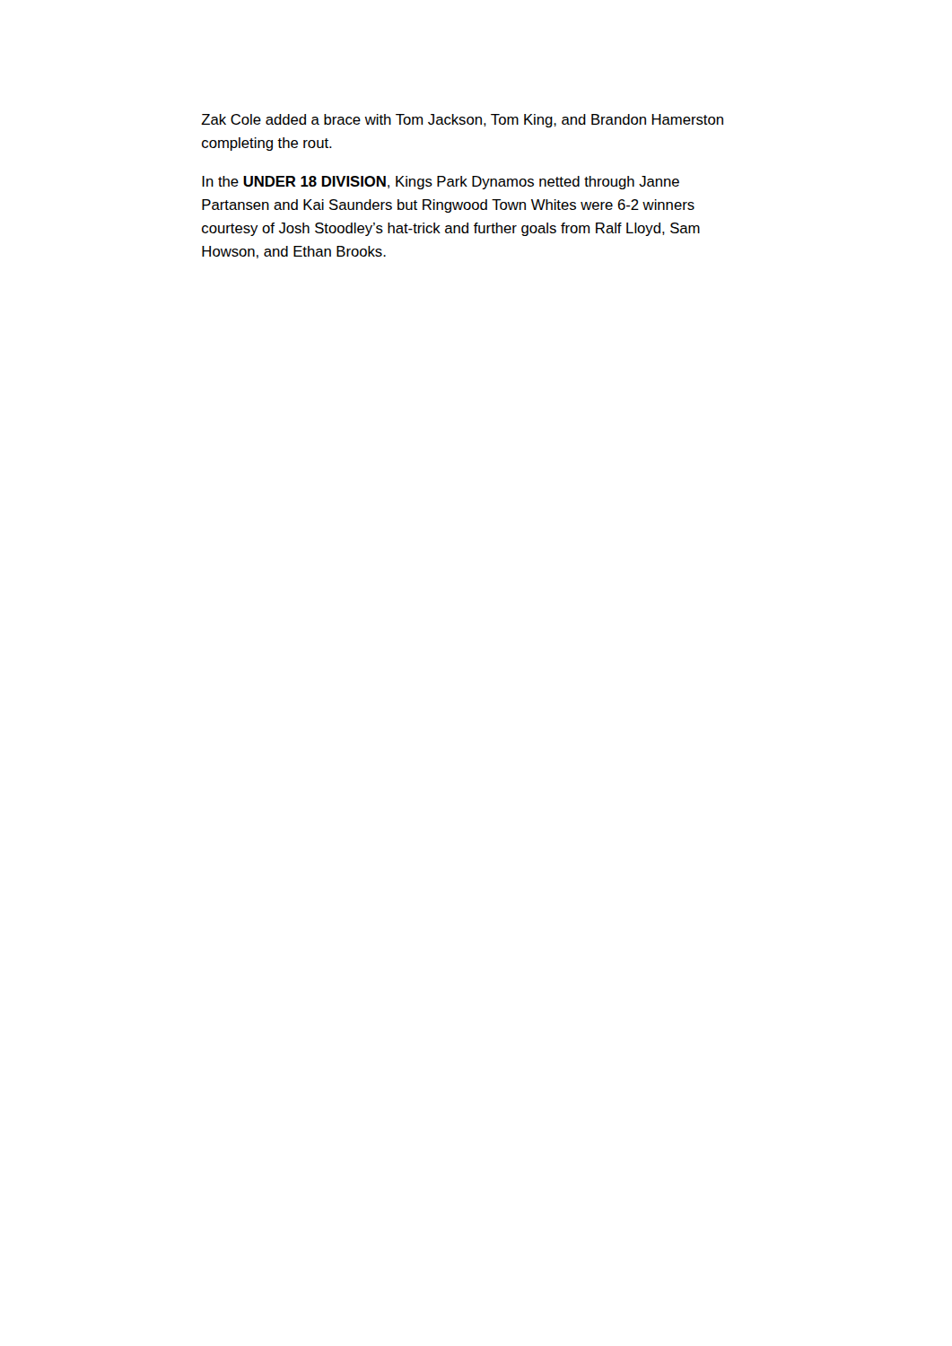Zak Cole added a brace with Tom Jackson, Tom King, and Brandon Hamerston completing the rout.
In the UNDER 18 DIVISION, Kings Park Dynamos netted through Janne Partansen and Kai Saunders but Ringwood Town Whites were 6-2 winners courtesy of Josh Stoodley’s hat-trick and further goals from Ralf Lloyd, Sam Howson, and Ethan Brooks.